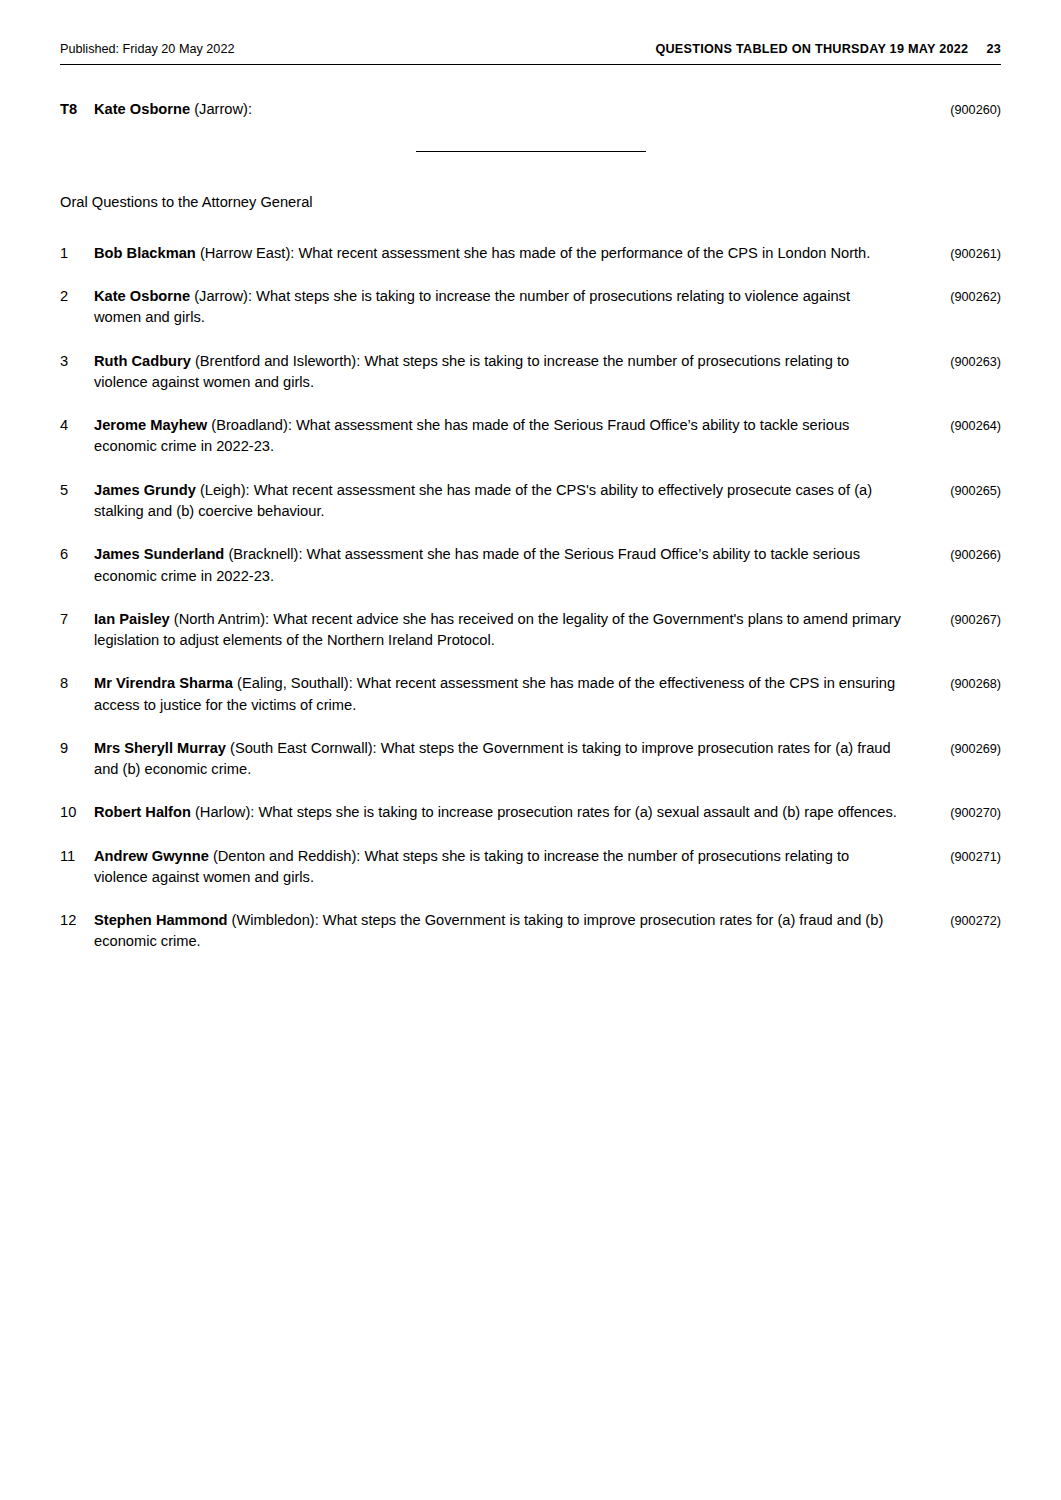Published: Friday 20 May 2022
QUESTIONS TABLED ON THURSDAY 19 MAY 202223
T8
Kate Osborne (Jarrow):
(900260)
Oral Questions to the Attorney General
1
Bob Blackman (Harrow East): What recent assessment she has made of the performance of the CPS in London North.
(900261)
2
Kate Osborne (Jarrow): What steps she is taking to increase the number of prosecutions relating to violence against women and girls.
(900262)
3
Ruth Cadbury (Brentford and Isleworth): What steps she is taking to increase the number of prosecutions relating to violence against women and girls.
(900263)
4
Jerome Mayhew (Broadland): What assessment she has made of the Serious Fraud Office’s ability to tackle serious economic crime in 2022-23.
(900264)
5
James Grundy (Leigh): What recent assessment she has made of the CPS's ability to effectively prosecute cases of (a) stalking and (b) coercive behaviour.
(900265)
6
James Sunderland (Bracknell): What assessment she has made of the Serious Fraud Office’s ability to tackle serious economic crime in 2022-23.
(900266)
7
Ian Paisley (North Antrim): What recent advice she has received on the legality of the Government's plans to amend primary legislation to adjust elements of the Northern Ireland Protocol.
(900267)
8
Mr Virendra Sharma (Ealing, Southall): What recent assessment she has made of the effectiveness of the CPS in ensuring access to justice for the victims of crime.
(900268)
9
Mrs Sheryll Murray (South East Cornwall): What steps the Government is taking to improve prosecution rates for (a) fraud and (b) economic crime.
(900269)
10
Robert Halfon (Harlow): What steps she is taking to increase prosecution rates for (a) sexual assault and (b) rape offences.
(900270)
11
Andrew Gwynne (Denton and Reddish): What steps she is taking to increase the number of prosecutions relating to violence against women and girls.
(900271)
12
Stephen Hammond (Wimbledon): What steps the Government is taking to improve prosecution rates for (a) fraud and (b) economic crime.
(900272)